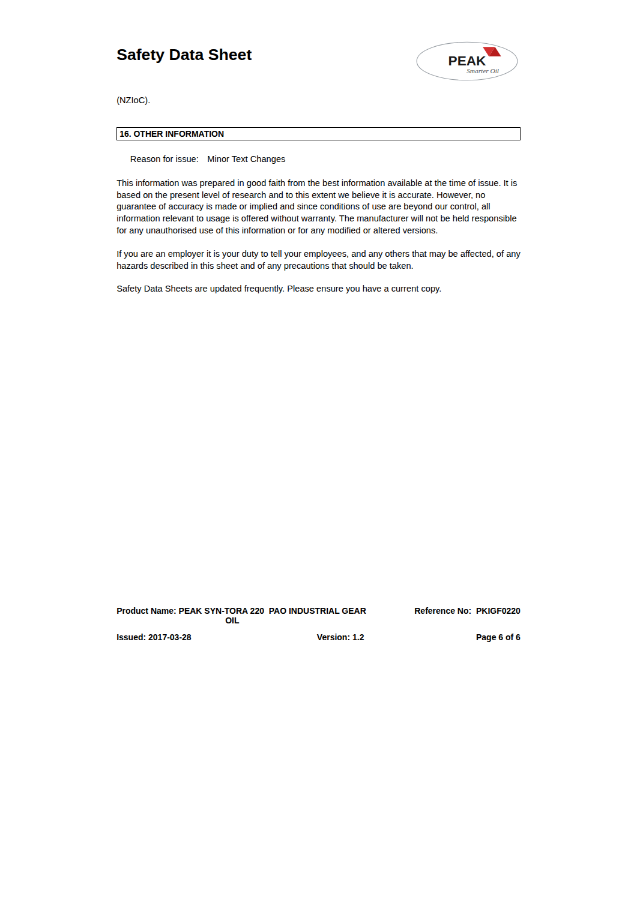Safety Data Sheet
PEAK Smarter Oil
(NZIoC).
16. OTHER INFORMATION
Reason for issue: Minor Text Changes
This information was prepared in good faith from the best information available at the time of issue. It is based on the present level of research and to this extent we believe it is accurate. However, no guarantee of accuracy is made or implied and since conditions of use are beyond our control, all information relevant to usage is offered without warranty. The manufacturer will not be held responsible for any unauthorised use of this information or for any modified or altered versions.
If you are an employer it is your duty to tell your employees, and any others that may be affected, of any hazards described in this sheet and of any precautions that should be taken.
Safety Data Sheets are updated frequently. Please ensure you have a current copy.
Product Name: PEAK SYN-TORA 220 PAO INDUSTRIAL GEAR OIL
Reference No: PKIGF0220
Issued: 2017-03-28
Version: 1.2
Page 6 of 6